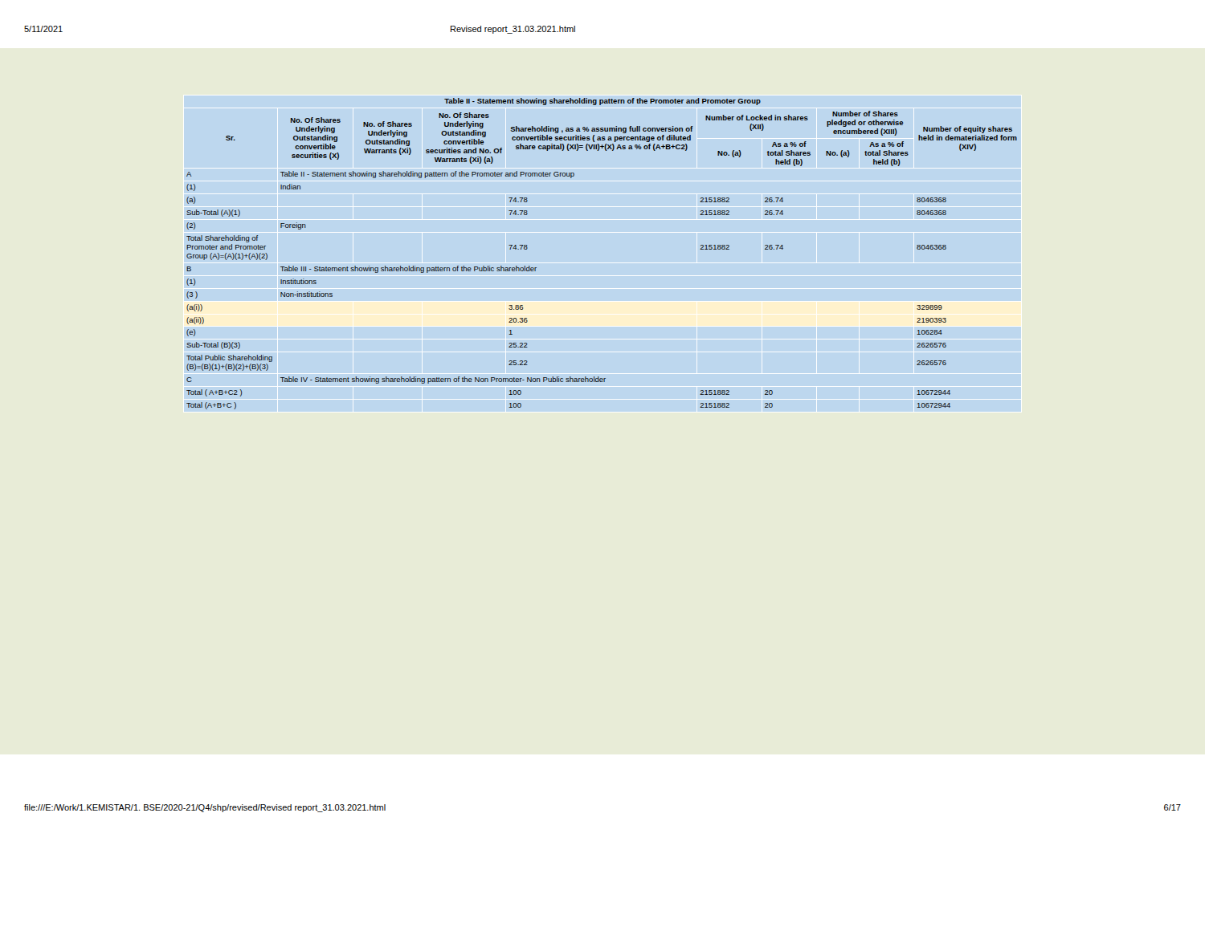5/11/2021
Revised report_31.03.2021.html
| Table II - Statement showing shareholding pattern of the Promoter and Promoter Group |
| Sr. | No. Of Shares Underlying Outstanding convertible securities (X) | No. of Shares Underlying Outstanding Warrants (Xi) | No. Of Shares Underlying Outstanding convertible securities and No. Of Warrants (Xi) (a) | Shareholding , as a % assuming full conversion of convertible securities ( as a percentage of diluted share capital) (XI)= (VII)+(X) As a % of (A+B+C2) | Number of Locked in shares (XII) | Number of Shares pledged or otherwise encumbered (XIII) | Number of equity shares held in dematerialized form (XIV) |
| No. (a) | As a % of total Shares held (b) | No. (a) | As a % of total Shares held (b) |
| A | Table II - Statement showing shareholding pattern of the Promoter and Promoter Group |
| (1) | Indian |
| (a) | | | | 74.78 | 2151882 | 26.74 | | | 8046368 |
| Sub-Total (A)(1) | | | | 74.78 | 2151882 | 26.74 | | | 8046368 |
| (2) | Foreign |
| Total Shareholding of Promoter and Promoter Group (A)=(A)(1)+(A)(2) | | | | 74.78 | 2151882 | 26.74 | | | 8046368 |
| B | Table III - Statement showing shareholding pattern of the Public shareholder |
| (1) | Institutions |
| (3 ) | Non-institutions |
| (a(i)) | | | | 3.86 | | | | | 329899 |
| (a(ii)) | | | | 20.36 | | | | | 2190393 |
| (e) | | | | 1 | | | | | 106284 |
| Sub-Total (B)(3) | | | | 25.22 | | | | | 2626576 |
| Total Public Shareholding (B)=(B)(1)+(B)(2)+(B)(3) | | | | 25.22 | | | | | 2626576 |
| C | Table IV - Statement showing shareholding pattern of the Non Promoter- Non Public shareholder |
| Total ( A+B+C2 ) | | | | 100 | 2151882 | 20 | | | 10672944 |
| Total (A+B+C ) | | | | 100 | 2151882 | 20 | | | 10672944 |
file:///E:/Work/1.KEMISTAR/1. BSE/2020-21/Q4/shp/revised/Revised report_31.03.2021.html
6/17